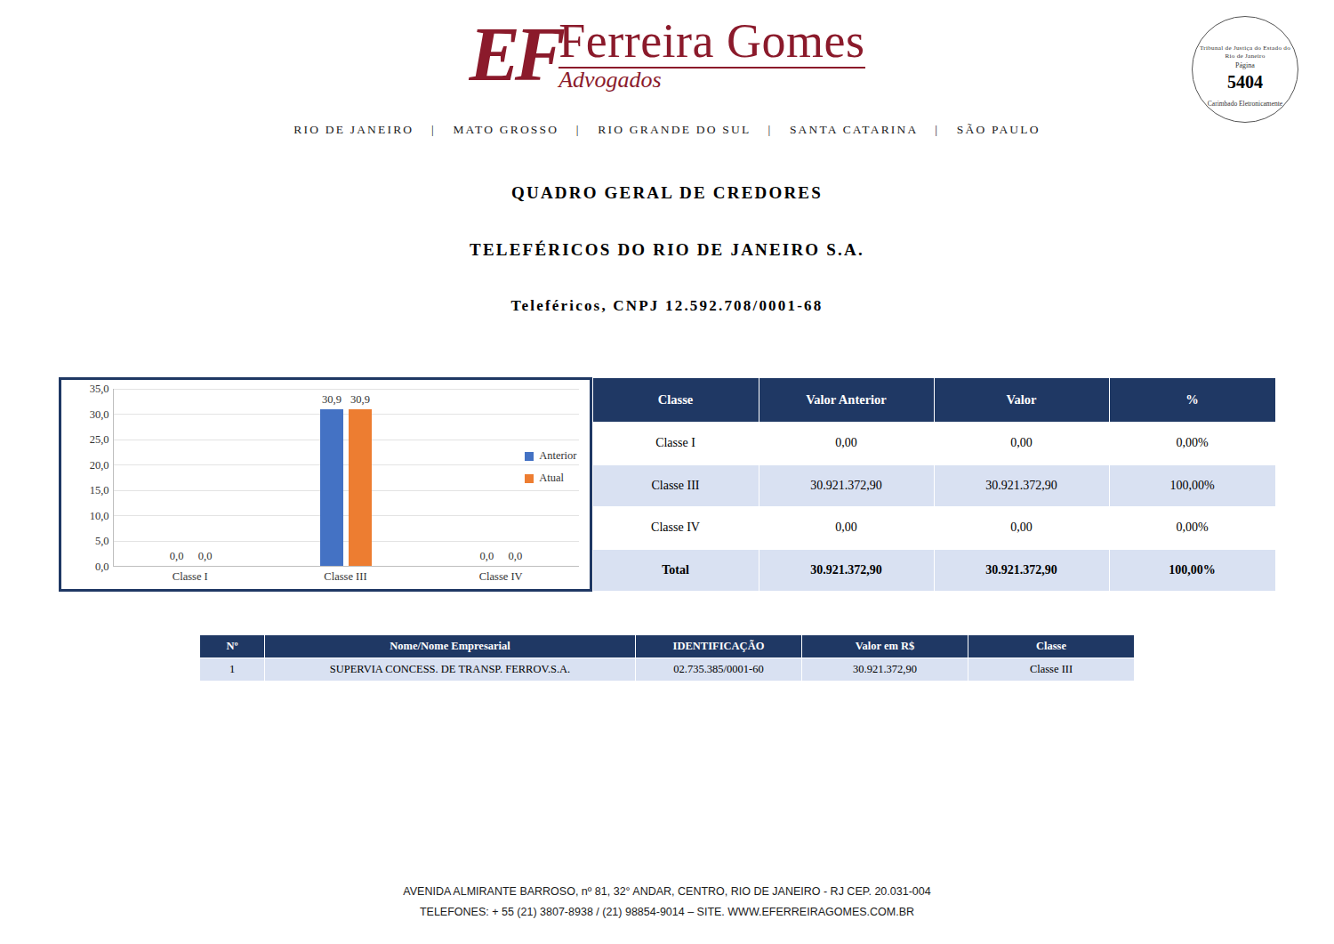Tribunal de Justiça do Estado do Rio de Janeiro
Página
5404
Carimbado Eletronicamente
EF Ferreira Gomes
Advogados
RIO DE JANEIRO | MATO GROSSO | RIO GRANDE DO SUL | SANTA CATARINA | SÃO PAULO
QUADRO GERAL DE CREDORES
TELEFÉRICOS DO RIO DE JANEIRO S.A.
Teleféricos, CNPJ 12.592.708/0001-68
35,0 30,0 25,0 20,0 15,0 10,0 5,0 0,0
0,0
0,0
30,9
30,9
0,0
0,0
Classe I Classe III Classe IV
Anterior
Atual
| Classe | Valor Anterior | Valor | % |
| --- | --- | --- | --- |
| Classe I | 0,00 | 0,00 | 0,00% |
| Classe III | 30.921.372,90 | 30.921.372,90 | 100,00% |
| Classe IV | 0,00 | 0,00 | 0,00% |
| Total | 30.921.372,90 | 30.921.372,90 | 100,00% |
| Nº | Nome/Nome Empresarial | IDENTIFICAÇÃO | Valor em R$ | Classe |
| --- | --- | --- | --- | --- |
| 1 | SUPERVIA CONCESS. DE TRANSP. FERROV.S.A. | 02.735.385/0001-60 | 30.921.372,90 | Classe III |
AVENIDA ALMIRANTE BARROSO, nº 81, 32° ANDAR, CENTRO, RIO DE JANEIRO - RJ CEP. 20.031-004
TELEFONES: + 55 (21) 3807-8938 / (21) 98854-9014 – SITE. WWW.EFERREIRAGOMES.COM.BR